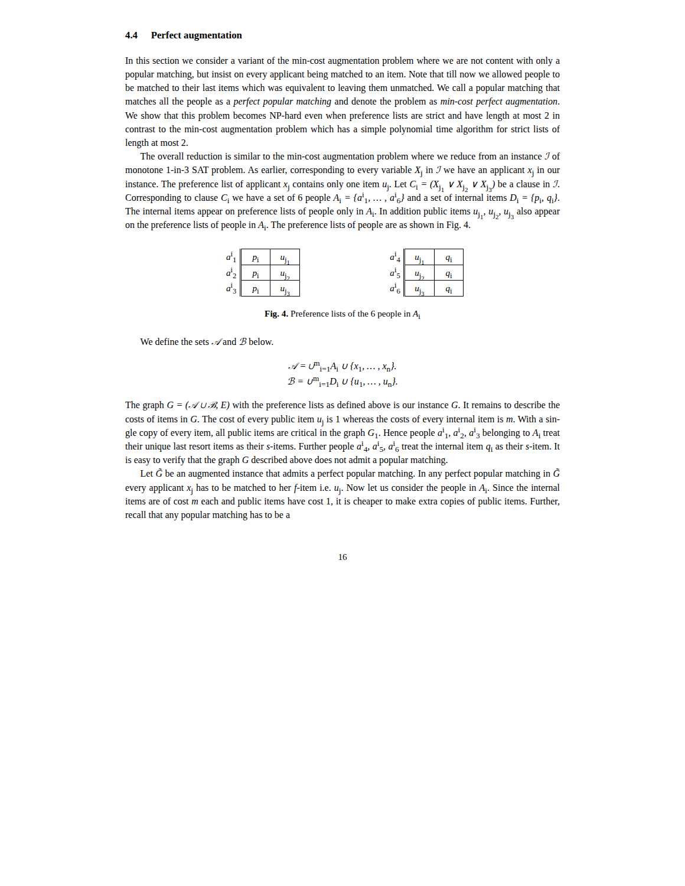4.4 Perfect augmentation
In this section we consider a variant of the min-cost augmentation problem where we are not content with only a popular matching, but insist on every applicant being matched to an item. Note that till now we allowed people to be matched to their last items which was equivalent to leaving them unmatched. We call a popular matching that matches all the people as a perfect popular matching and denote the problem as min-cost perfect augmentation. We show that this problem becomes NP-hard even when preference lists are strict and have length at most 2 in contrast to the min-cost augmentation problem which has a simple polynomial time algorithm for strict lists of length at most 2.
The overall reduction is similar to the min-cost augmentation problem where we reduce from an instance ℐ of monotone 1-in-3 SAT problem. As earlier, corresponding to every variable Xj in ℐ we have an applicant xj in our instance. The preference list of applicant xj contains only one item uj. Let Ci = (Xj1 ∨ Xj2 ∨ Xj3) be a clause in ℐ. Corresponding to clause Ci we have a set of 6 people Ai = {ai1, … , ai6} and a set of internal items Di = {pi, qi}. The internal items appear on preference lists of people only in Ai. In addition public items uj1, uj2, uj3 also appear on the preference lists of people in Ai. The preference lists of people are as shown in Fig. 4.
| a i 1 | p i | u j 1 |
| a i 2 | p i | u j 2 |
| a i 3 | p i | u j 3 |
| a i 4 | u j 1 | q i |
| a i 5 | u j 2 | q i |
| a i 6 | u j 3 | q i |
Fig. 4. Preference lists of the 6 people in Ai
We define the sets 𝒜 and ℬ below.
𝒜 = ∪mi=1Ai ∪ {x1, … , xn}. ℬ = ∪mi=1Di ∪ {u1, … , un}.
The graph G = (𝒜 ∪ ℬ, E) with the preference lists as defined above is our instance G. It remains to describe the costs of items in G. The cost of every public item uj is 1 whereas the costs of every internal item is m. With a single copy of every item, all public items are critical in the graph G1. Hence people ai1, ai2, ai3 belonging to Ai treat their unique last resort items as their s-items. Further people ai4, ai5, ai6 treat the internal item qi as their s-item. It is easy to verify that the graph G described above does not admit a popular matching.
Let G̃ be an augmented instance that admits a perfect popular matching. In any perfect popular matching in G̃ every applicant xj has to be matched to her f-item i.e. uj. Now let us consider the people in Ai. Since the internal items are of cost m each and public items have cost 1, it is cheaper to make extra copies of public items. Further, recall that any popular matching has to be a
16